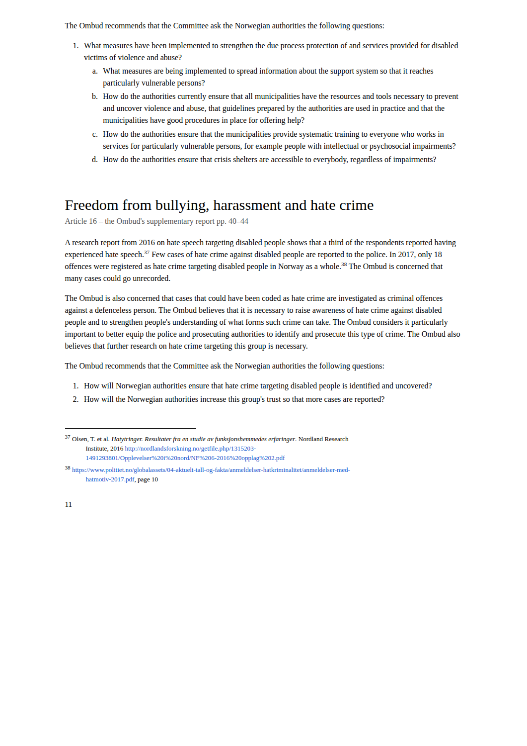The Ombud recommends that the Committee ask the Norwegian authorities the following questions:
What measures have been implemented to strengthen the due process protection of and services provided for disabled victims of violence and abuse?
What measures are being implemented to spread information about the support system so that it reaches particularly vulnerable persons?
How do the authorities currently ensure that all municipalities have the resources and tools necessary to prevent and uncover violence and abuse, that guidelines prepared by the authorities are used in practice and that the municipalities have good procedures in place for offering help?
How do the authorities ensure that the municipalities provide systematic training to everyone who works in services for particularly vulnerable persons, for example people with intellectual or psychosocial impairments?
How do the authorities ensure that crisis shelters are accessible to everybody, regardless of impairments?
Freedom from bullying, harassment and hate crime
Article 16 – the Ombud's supplementary report pp. 40–44
A research report from 2016 on hate speech targeting disabled people shows that a third of the respondents reported having experienced hate speech.37 Few cases of hate crime against disabled people are reported to the police. In 2017, only 18 offences were registered as hate crime targeting disabled people in Norway as a whole.38 The Ombud is concerned that many cases could go unrecorded.
The Ombud is also concerned that cases that could have been coded as hate crime are investigated as criminal offences against a defenceless person. The Ombud believes that it is necessary to raise awareness of hate crime against disabled people and to strengthen people's understanding of what forms such crime can take. The Ombud considers it particularly important to better equip the police and prosecuting authorities to identify and prosecute this type of crime. The Ombud also believes that further research on hate crime targeting this group is necessary.
The Ombud recommends that the Committee ask the Norwegian authorities the following questions:
How will Norwegian authorities ensure that hate crime targeting disabled people is identified and uncovered?
How will the Norwegian authorities increase this group's trust so that more cases are reported?
37 Olsen, T. et al. Hatytringer. Resultater fra en studie av funksjonshemmedes erfaringer. Nordland Research Institute, 2016 http://nordlandsforskning.no/getfile.php/1315203- 1491293801/Opplevelser%20i%20nord/NF%206-2016%20opplag%202.pdf
38 https://www.politiet.no/globalassets/04-aktuelt-tall-og-fakta/anmeldelser-hatkriminalitet/anmeldelser-med- hatmotiv-2017.pdf, page 10
11